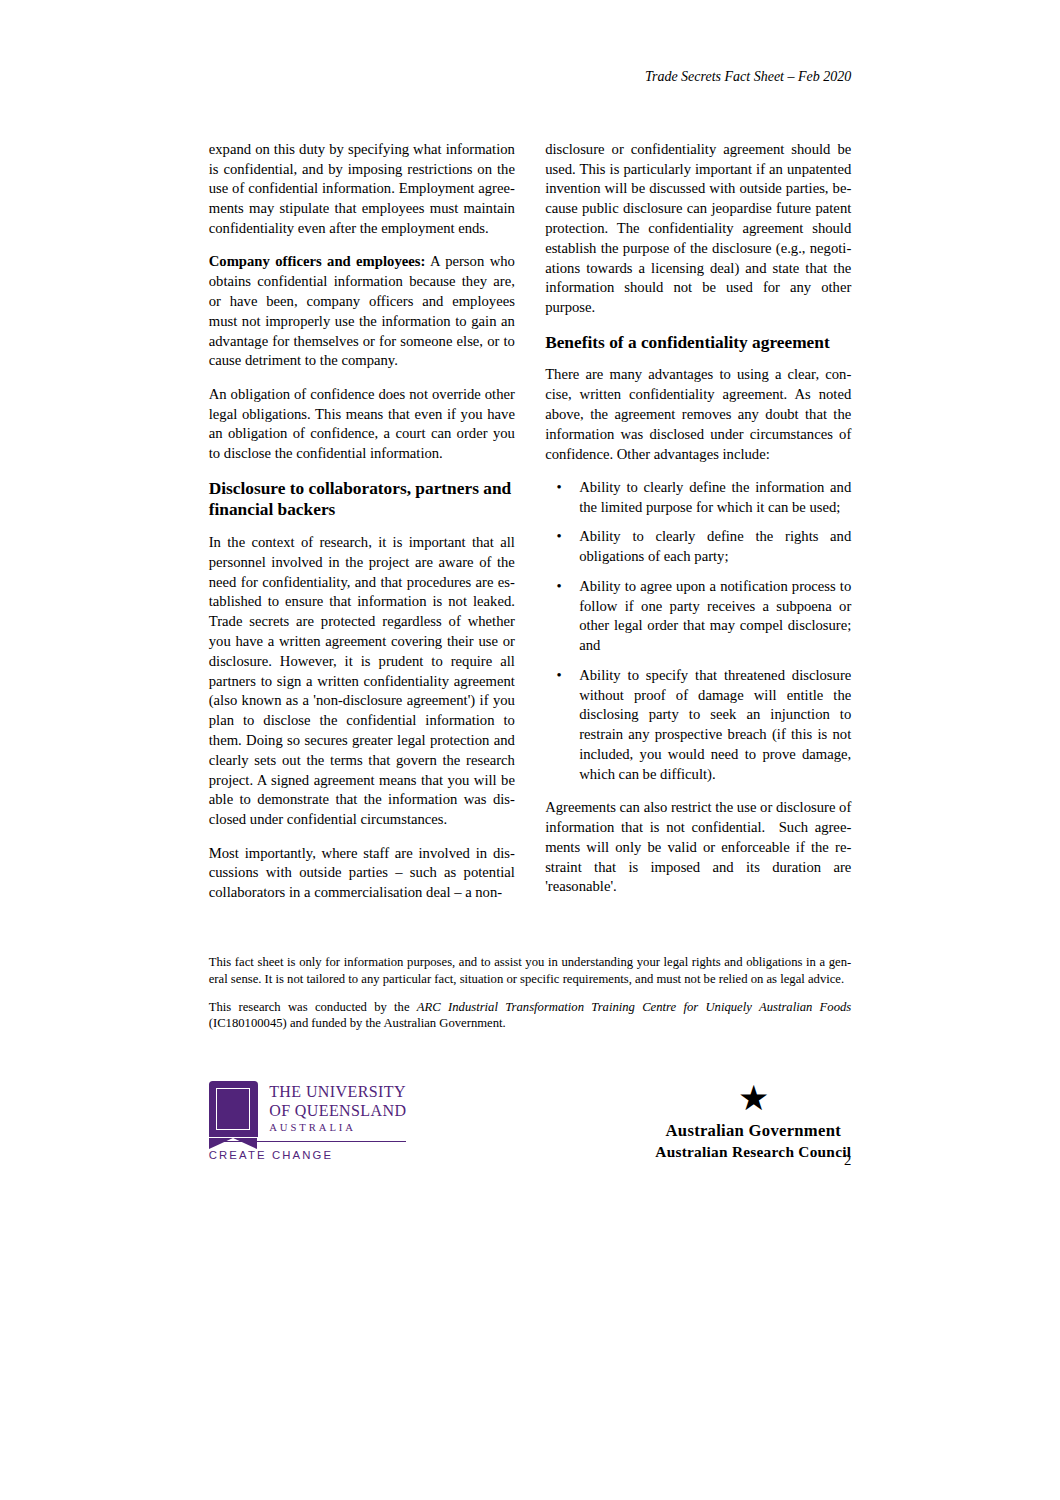Trade Secrets Fact Sheet – Feb 2020
expand on this duty by specifying what information is confidential, and by imposing restrictions on the use of confidential information. Employment agreements may stipulate that employees must maintain confidentiality even after the employment ends.
Company officers and employees: A person who obtains confidential information because they are, or have been, company officers and employees must not improperly use the information to gain an advantage for themselves or for someone else, or to cause detriment to the company.
An obligation of confidence does not override other legal obligations. This means that even if you have an obligation of confidence, a court can order you to disclose the confidential information.
Disclosure to collaborators, partners and financial backers
In the context of research, it is important that all personnel involved in the project are aware of the need for confidentiality, and that procedures are established to ensure that information is not leaked. Trade secrets are protected regardless of whether you have a written agreement covering their use or disclosure. However, it is prudent to require all partners to sign a written confidentiality agreement (also known as a 'non-disclosure agreement') if you plan to disclose the confidential information to them. Doing so secures greater legal protection and clearly sets out the terms that govern the research project. A signed agreement means that you will be able to demonstrate that the information was disclosed under confidential circumstances.
Most importantly, where staff are involved in discussions with outside parties – such as potential collaborators in a commercialisation deal – a non-
disclosure or confidentiality agreement should be used. This is particularly important if an unpatented invention will be discussed with outside parties, because public disclosure can jeopardise future patent protection. The confidentiality agreement should establish the purpose of the disclosure (e.g., negotiations towards a licensing deal) and state that the information should not be used for any other purpose.
Benefits of a confidentiality agreement
There are many advantages to using a clear, concise, written confidentiality agreement. As noted above, the agreement removes any doubt that the information was disclosed under circumstances of confidence. Other advantages include:
Ability to clearly define the information and the limited purpose for which it can be used;
Ability to clearly define the rights and obligations of each party;
Ability to agree upon a notification process to follow if one party receives a subpoena or other legal order that may compel disclosure; and
Ability to specify that threatened disclosure without proof of damage will entitle the disclosing party to seek an injunction to restrain any prospective breach (if this is not included, you would need to prove damage, which can be difficult).
Agreements can also restrict the use or disclosure of information that is not confidential. Such agreements will only be valid or enforceable if the restraint that is imposed and its duration are 'reasonable'.
This fact sheet is only for information purposes, and to assist you in understanding your legal rights and obligations in a general sense. It is not tailored to any particular fact, situation or specific requirements, and must not be relied on as legal advice.
This research was conducted by the ARC Industrial Transformation Training Centre for Uniquely Australian Foods (IC180100045) and funded by the Australian Government.
THE UNIVERSITY
OF QUEENSLAND
AUSTRALIA
CREATE CHANGE
★
Australian Government
Australian Research Council
2